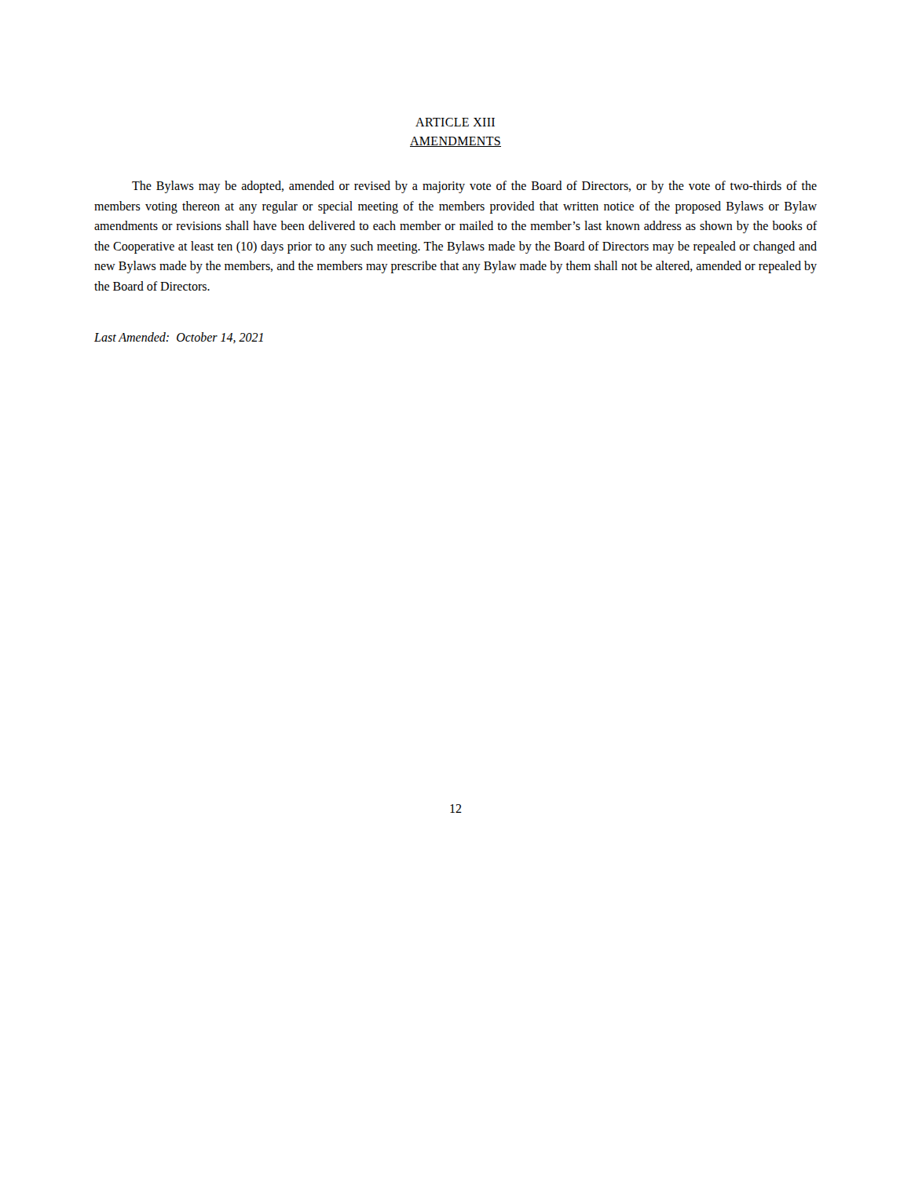ARTICLE XIII
AMENDMENTS
The Bylaws may be adopted, amended or revised by a majority vote of the Board of Directors, or by the vote of two-thirds of the members voting thereon at any regular or special meeting of the members provided that written notice of the proposed Bylaws or Bylaw amendments or revisions shall have been delivered to each member or mailed to the member’s last known address as shown by the books of the Cooperative at least ten (10) days prior to any such meeting. The Bylaws made by the Board of Directors may be repealed or changed and new Bylaws made by the members, and the members may prescribe that any Bylaw made by them shall not be altered, amended or repealed by the Board of Directors.
Last Amended: October 14, 2021
12